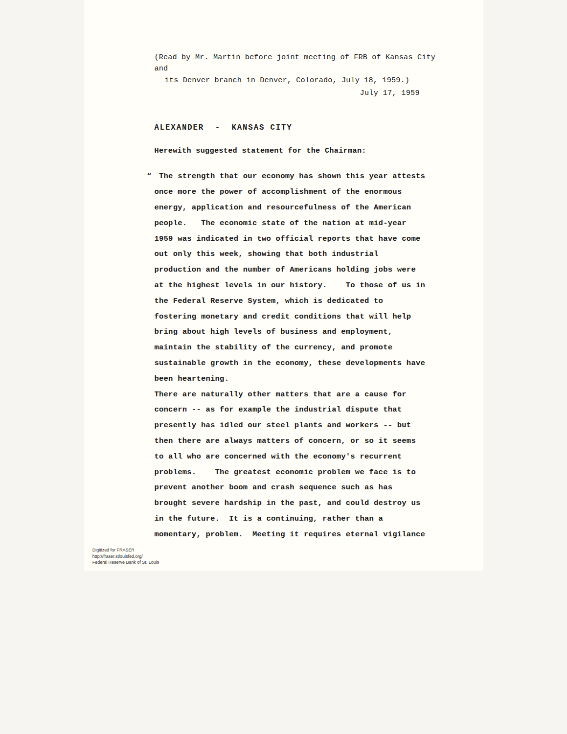(Read by Mr. Martin before joint meeting of FRB of Kansas City and its Denver branch in Denver, Colorado, July 18, 1959.)
July 17, 1959
Alexander - Kansas City
Herewith suggested statement for the Chairman:
“The strength that our economy has shown this year attests once more the power of accomplishment of the enormous energy, application and resourcefulness of the American people. The economic state of the nation at mid-year 1959 was indicated in two official reports that have come out only this week, showing that both industrial production and the number of Americans holding jobs were at the highest levels in our history. To those of us in the Federal Reserve System, which is dedicated to fostering monetary and credit conditions that will help bring about high levels of business and employment, maintain the stability of the currency, and promote sustainable growth in the economy, these developments have been heartening.
There are naturally other matters that are a cause for concern -- as for example the industrial dispute that presently has idled our steel plants and workers -- but then there are always matters of concern, or so it seems to all who are concerned with the economy's recurrent problems. The greatest economic problem we face is to prevent another boom and crash sequence such as has brought severe hardship in the past, and could destroy us in the future. It is a continuing, rather than a momentary, problem. Meeting it requires eternal vigilance
Digitized for FRASER
http://fraser.stlouisfed.org/
Federal Reserve Bank of St. Louis